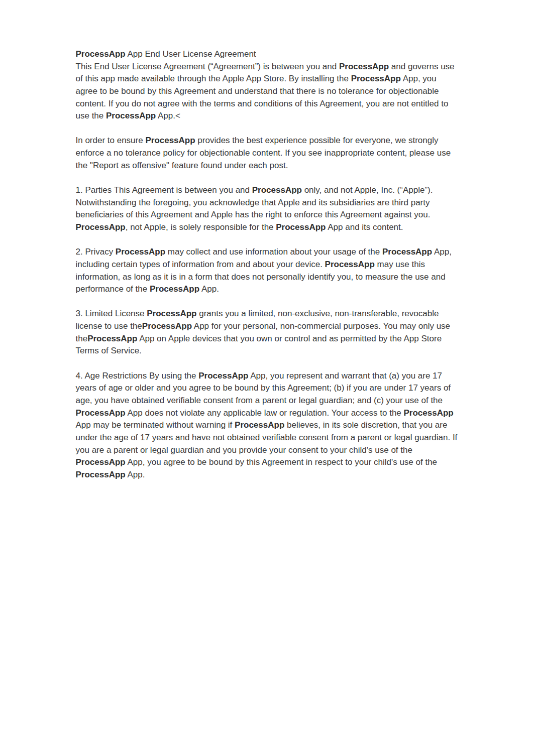ProcessApp App End User License Agreement
This End User License Agreement (“Agreement”) is between you and ProcessApp and governs use of this app made available through the Apple App Store. By installing the ProcessApp App, you agree to be bound by this Agreement and understand that there is no tolerance for objectionable content. If you do not agree with the terms and conditions of this Agreement, you are not entitled to use the ProcessApp App.<
In order to ensure ProcessApp provides the best experience possible for everyone, we strongly enforce a no tolerance policy for objectionable content. If you see inappropriate content, please use the "Report as offensive" feature found under each post.
1. Parties This Agreement is between you and ProcessApp only, and not Apple, Inc. (“Apple”). Notwithstanding the foregoing, you acknowledge that Apple and its subsidiaries are third party beneficiaries of this Agreement and Apple has the right to enforce this Agreement against you. ProcessApp, not Apple, is solely responsible for the ProcessApp App and its content.
2. Privacy ProcessApp may collect and use information about your usage of the ProcessApp App, including certain types of information from and about your device. ProcessApp may use this information, as long as it is in a form that does not personally identify you, to measure the use and performance of the ProcessApp App.
3. Limited License ProcessApp grants you a limited, non-exclusive, non-transferable, revocable license to use theProcessApp App for your personal, non-commercial purposes. You may only use theProcessApp App on Apple devices that you own or control and as permitted by the App Store Terms of Service.
4. Age Restrictions By using the ProcessApp App, you represent and warrant that (a) you are 17 years of age or older and you agree to be bound by this Agreement; (b) if you are under 17 years of age, you have obtained verifiable consent from a parent or legal guardian; and (c) your use of the ProcessApp App does not violate any applicable law or regulation. Your access to the ProcessApp App may be terminated without warning if ProcessApp believes, in its sole discretion, that you are under the age of 17 years and have not obtained verifiable consent from a parent or legal guardian. If you are a parent or legal guardian and you provide your consent to your child's use of the ProcessApp App, you agree to be bound by this Agreement in respect to your child's use of the ProcessApp App.